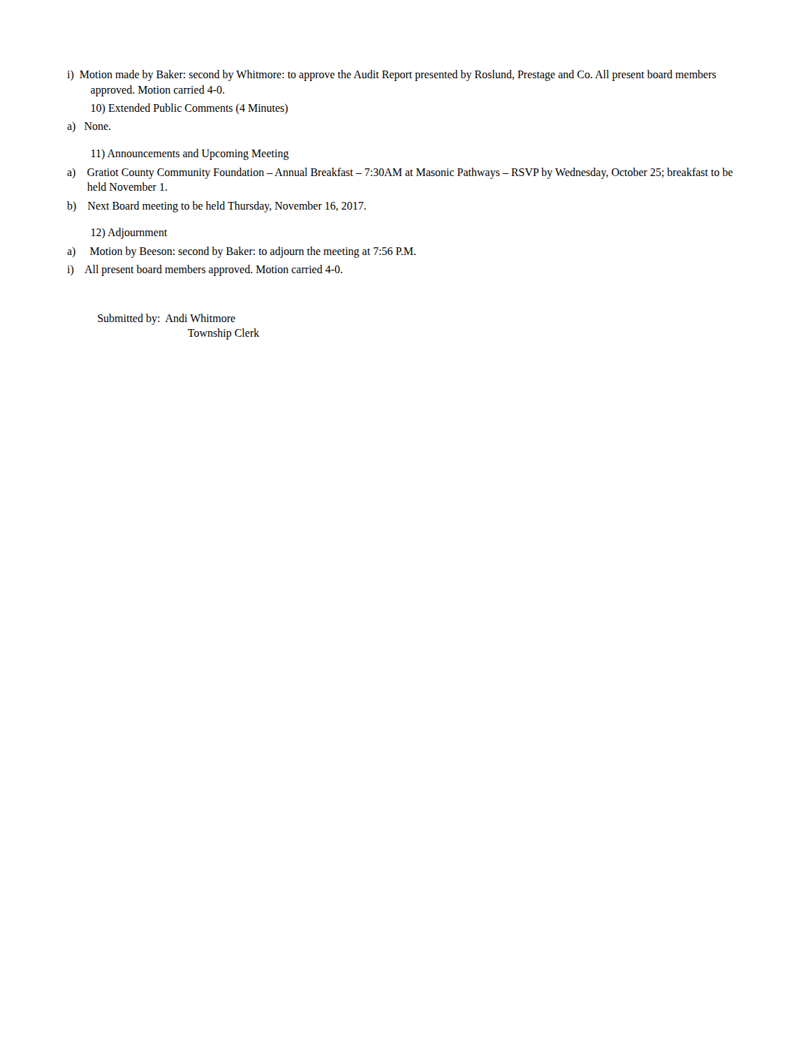i) Motion made by Baker: second by Whitmore: to approve the Audit Report presented by Roslund, Prestage and Co. All present board members approved. Motion carried 4-0.
10) Extended Public Comments (4 Minutes)
a) None.
11) Announcements and Upcoming Meeting
a) Gratiot County Community Foundation – Annual Breakfast – 7:30AM at Masonic Pathways – RSVP by Wednesday, October 25; breakfast to be held November 1.
b) Next Board meeting to be held Thursday, November 16, 2017.
12) Adjournment
a) Motion by Beeson: second by Baker: to adjourn the meeting at 7:56 P.M.
i) All present board members approved. Motion carried 4-0.
Submitted by: Andi Whitmore
Township Clerk